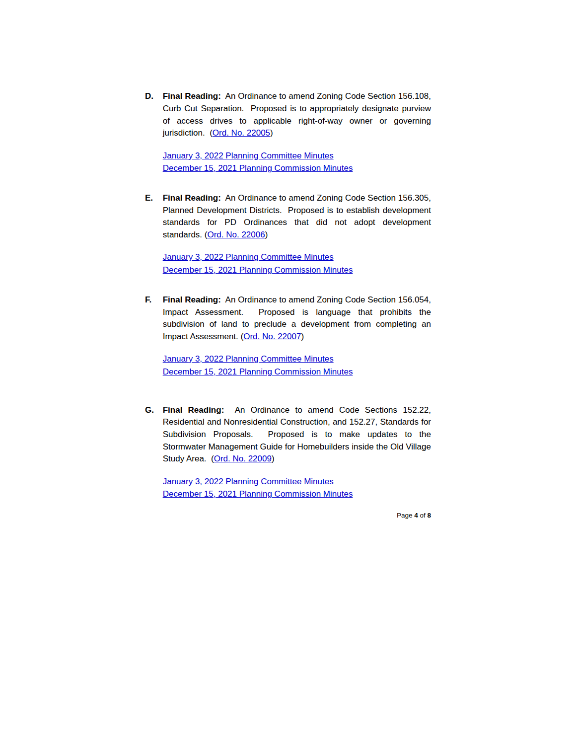D.
Final Reading: An Ordinance to amend Zoning Code Section 156.108, Curb Cut Separation. Proposed is to appropriately designate purview of access drives to applicable right-of-way owner or governing jurisdiction. (Ord. No. 22005)
January 3, 2022 Planning Committee Minutes December 15, 2021 Planning Commission Minutes
E.
Final Reading: An Ordinance to amend Zoning Code Section 156.305, Planned Development Districts. Proposed is to establish development standards for PD Ordinances that did not adopt development standards. (Ord. No. 22006)
January 3, 2022 Planning Committee Minutes December 15, 2021 Planning Commission Minutes
F.
Final Reading: An Ordinance to amend Zoning Code Section 156.054, Impact Assessment. Proposed is language that prohibits the subdivision of land to preclude a development from completing an Impact Assessment. (Ord. No. 22007)
January 3, 2022 Planning Committee Minutes December 15, 2021 Planning Commission Minutes
G.
Final Reading: An Ordinance to amend Code Sections 152.22, Residential and Nonresidential Construction, and 152.27, Standards for Subdivision Proposals. Proposed is to make updates to the Stormwater Management Guide for Homebuilders inside the Old Village Study Area. (Ord. No. 22009)
January 3, 2022 Planning Committee Minutes December 15, 2021 Planning Commission Minutes
Page 4 of 8